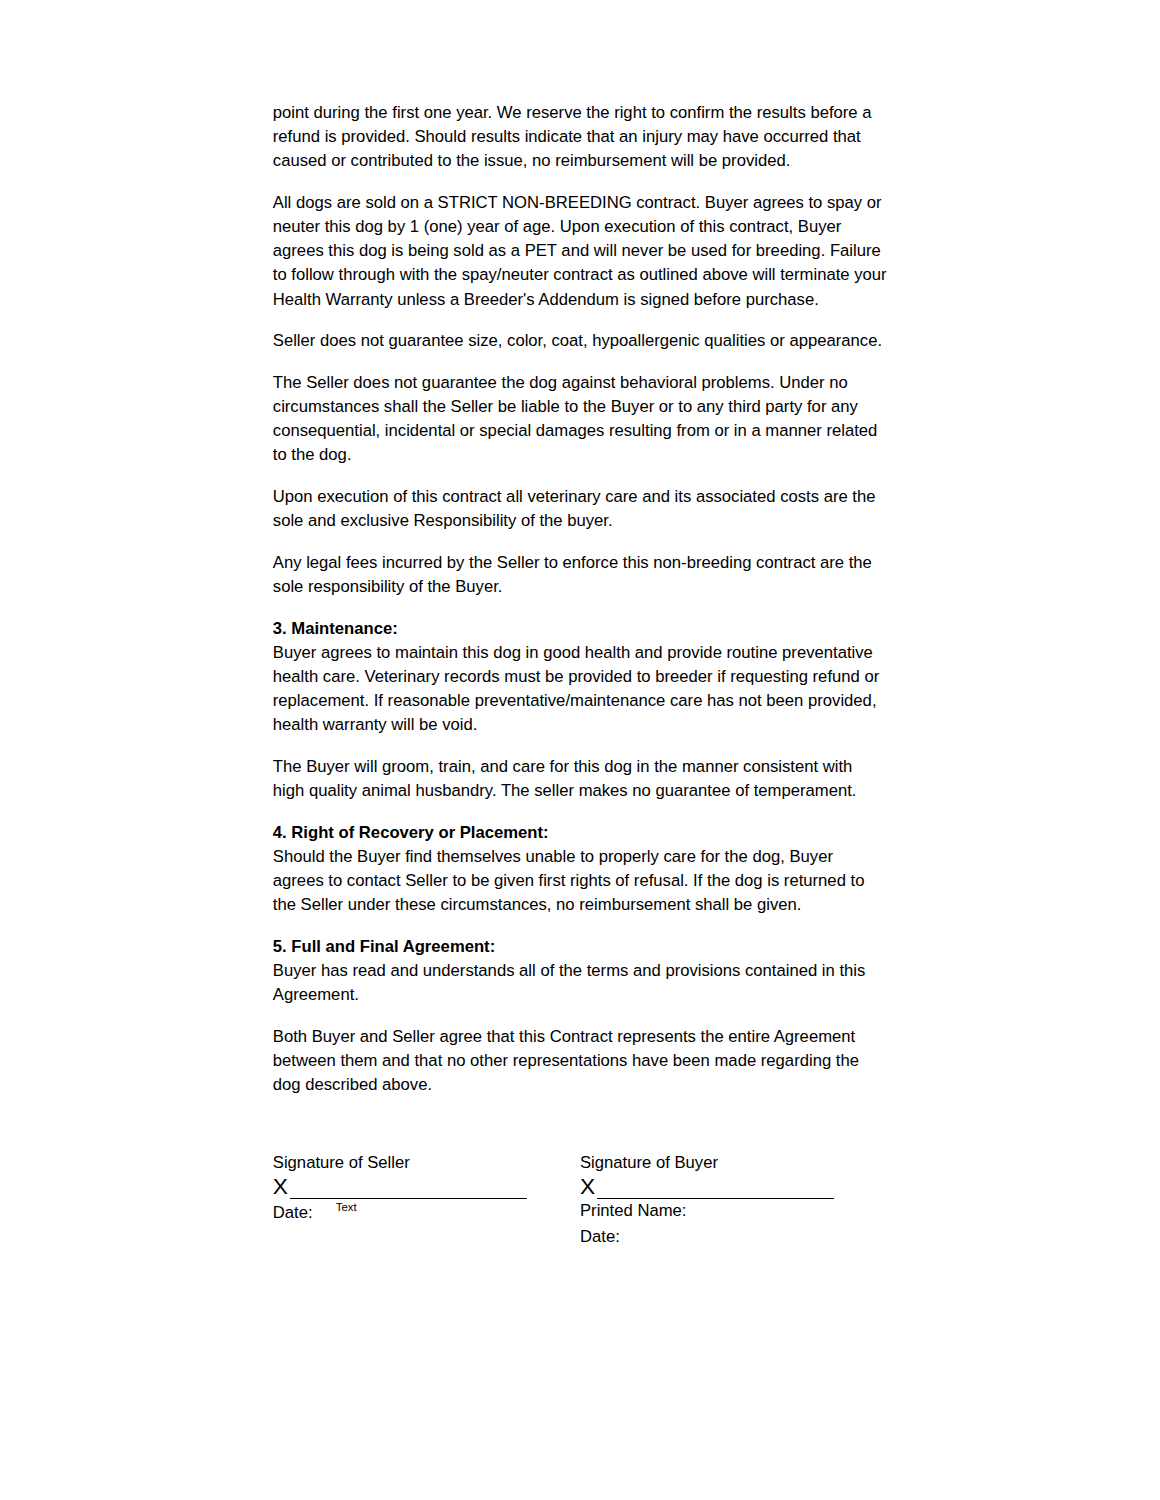point during the first one year. We reserve the right to confirm the results before a refund is provided. Should results indicate that an injury may have occurred that caused or contributed to the issue, no reimbursement will be provided.
All dogs are sold on a STRICT NON-BREEDING contract. Buyer agrees to spay or neuter this dog by 1 (one) year of age. Upon execution of this contract, Buyer agrees this dog is being sold as a PET and will never be used for breeding. Failure to follow through with the spay/neuter contract as outlined above will terminate your Health Warranty unless a Breeder's Addendum is signed before purchase.
Seller does not guarantee size, color, coat, hypoallergenic qualities or appearance.
The Seller does not guarantee the dog against behavioral problems. Under no circumstances shall the Seller be liable to the Buyer or to any third party for any consequential, incidental or special damages resulting from or in a manner related to the dog.
Upon execution of this contract all veterinary care and its associated costs are the sole and exclusive Responsibility of the buyer.
Any legal fees incurred by the Seller to enforce this non-breeding contract are the sole responsibility of the Buyer.
3. Maintenance:
Buyer agrees to maintain this dog in good health and provide routine preventative health care. Veterinary records must be provided to breeder if requesting refund or replacement. If reasonable preventative/maintenance care has not been provided, health warranty will be void.
The Buyer will groom, train, and care for this dog in the manner consistent with high quality animal husbandry. The seller makes no guarantee of temperament.
4. Right of Recovery or Placement:
Should the Buyer find themselves unable to properly care for the dog, Buyer agrees to contact Seller to be given first rights of refusal. If the dog is returned to the Seller under these circumstances, no reimbursement shall be given.
5. Full and Final Agreement:
Buyer has read and understands all of the terms and provisions contained in this Agreement.
Both Buyer and Seller agree that this Contract represents the entire Agreement between them and that no other representations have been made regarding the dog described above.
| Signature of Seller | Signature of Buyer |
| X | X |
| Date: Text | Printed Name: |
| | Date: |